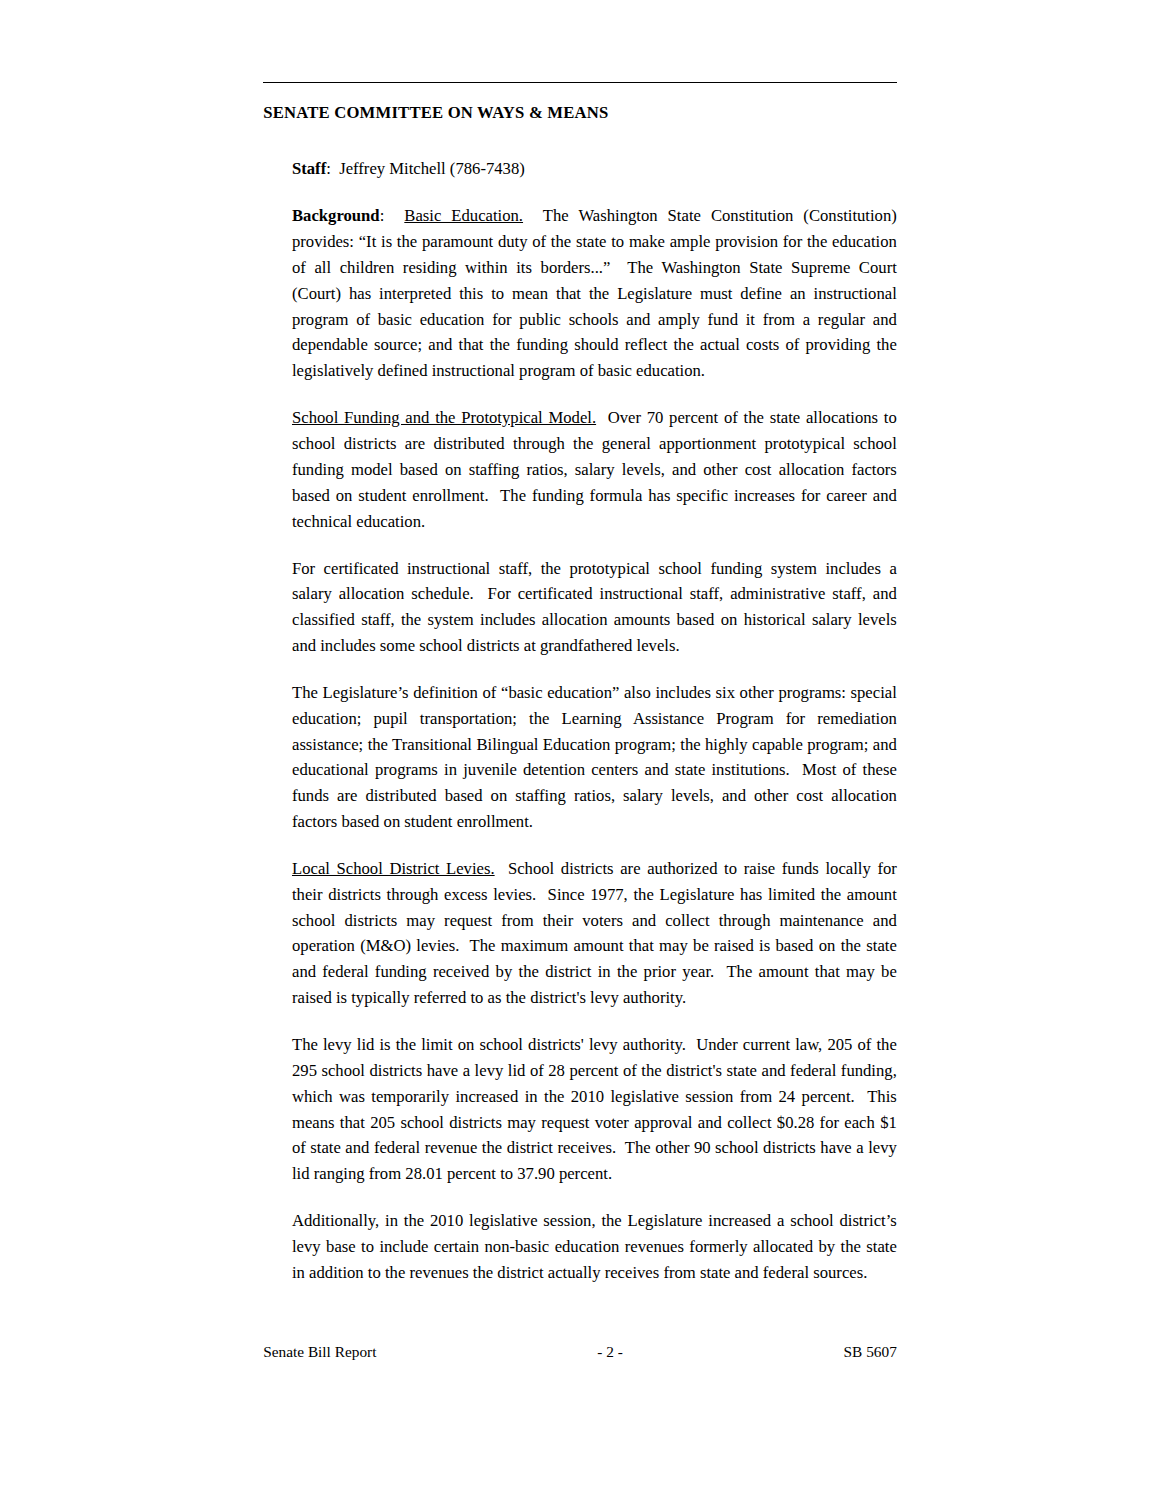Senate Committee on Ways & Means
Staff: Jeffrey Mitchell (786-7438)
Background: Basic Education. The Washington State Constitution (Constitution) provides: “It is the paramount duty of the state to make ample provision for the education of all children residing within its borders...” The Washington State Supreme Court (Court) has interpreted this to mean that the Legislature must define an instructional program of basic education for public schools and amply fund it from a regular and dependable source; and that the funding should reflect the actual costs of providing the legislatively defined instructional program of basic education.
School Funding and the Prototypical Model. Over 70 percent of the state allocations to school districts are distributed through the general apportionment prototypical school funding model based on staffing ratios, salary levels, and other cost allocation factors based on student enrollment. The funding formula has specific increases for career and technical education.
For certificated instructional staff, the prototypical school funding system includes a salary allocation schedule. For certificated instructional staff, administrative staff, and classified staff, the system includes allocation amounts based on historical salary levels and includes some school districts at grandfathered levels.
The Legislature’s definition of “basic education” also includes six other programs: special education; pupil transportation; the Learning Assistance Program for remediation assistance; the Transitional Bilingual Education program; the highly capable program; and educational programs in juvenile detention centers and state institutions. Most of these funds are distributed based on staffing ratios, salary levels, and other cost allocation factors based on student enrollment.
Local School District Levies. School districts are authorized to raise funds locally for their districts through excess levies. Since 1977, the Legislature has limited the amount school districts may request from their voters and collect through maintenance and operation (M&O) levies. The maximum amount that may be raised is based on the state and federal funding received by the district in the prior year. The amount that may be raised is typically referred to as the district's levy authority.
The levy lid is the limit on school districts' levy authority. Under current law, 205 of the 295 school districts have a levy lid of 28 percent of the district's state and federal funding, which was temporarily increased in the 2010 legislative session from 24 percent. This means that 205 school districts may request voter approval and collect $0.28 for each $1 of state and federal revenue the district receives. The other 90 school districts have a levy lid ranging from 28.01 percent to 37.90 percent.
Additionally, in the 2010 legislative session, the Legislature increased a school district’s levy base to include certain non-basic education revenues formerly allocated by the state in addition to the revenues the district actually receives from state and federal sources.
Senate Bill Report
- 2 -
SB 5607